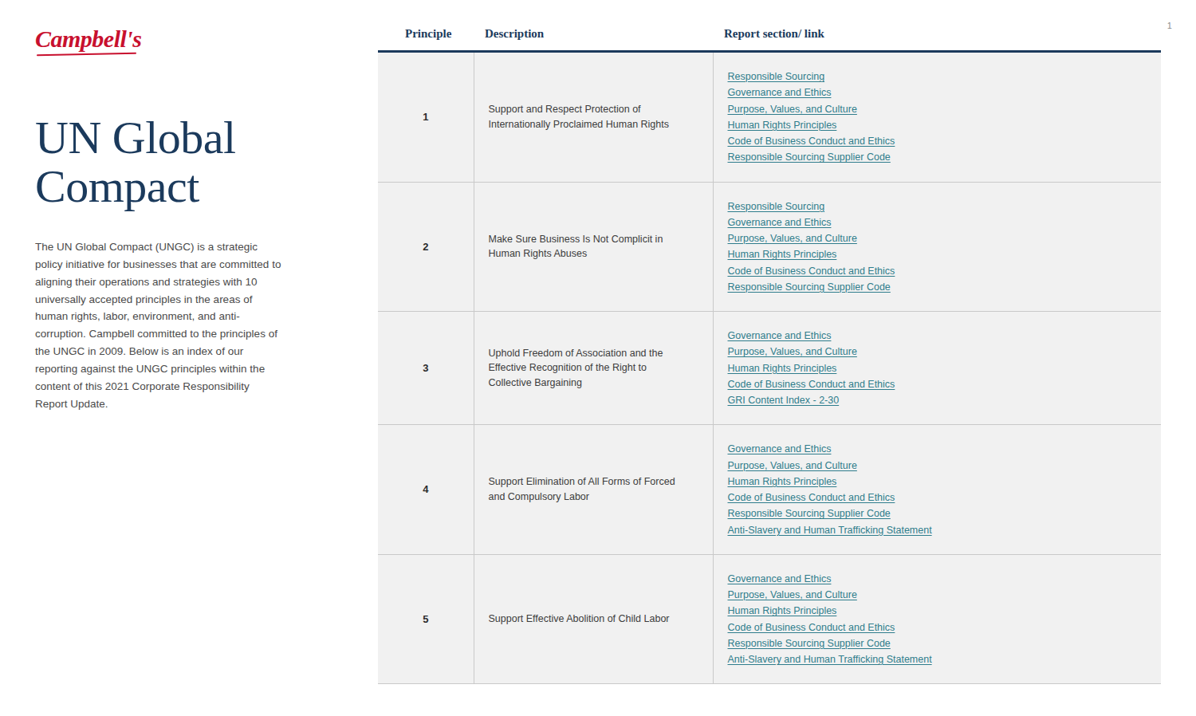1
Campbell's
UN Global
Compact
The UN Global Compact (UNGC) is a strategic policy initiative for businesses that are committed to aligning their operations and strategies with 10 universally accepted principles in the areas of human rights, labor, environment, and anti-corruption. Campbell committed to the principles of the UNGC in 2009. Below is an index of our reporting against the UNGC principles within the content of this 2021 Corporate Responsibility Report Update.
| Principle | Description | Report section/ link |
| --- | --- | --- |
| 1 | Support and Respect Protection of Internationally Proclaimed Human Rights | Responsible Sourcing Governance and Ethics Purpose, Values, and Culture Human Rights Principles Code of Business Conduct and Ethics Responsible Sourcing Supplier Code |
| 2 | Make Sure Business Is Not Complicit in Human Rights Abuses | Responsible Sourcing Governance and Ethics Purpose, Values, and Culture Human Rights Principles Code of Business Conduct and Ethics Responsible Sourcing Supplier Code |
| 3 | Uphold Freedom of Association and the Effective Recognition of the Right to Collective Bargaining | Governance and Ethics Purpose, Values, and Culture Human Rights Principles Code of Business Conduct and Ethics GRI Content Index - 2-30 |
| 4 | Support Elimination of All Forms of Forced and Compulsory Labor | Governance and Ethics Purpose, Values, and Culture Human Rights Principles Code of Business Conduct and Ethics Responsible Sourcing Supplier Code Anti-Slavery and Human Trafficking Statement |
| 5 | Support Effective Abolition of Child Labor | Governance and Ethics Purpose, Values, and Culture Human Rights Principles Code of Business Conduct and Ethics Responsible Sourcing Supplier Code Anti-Slavery and Human Trafficking Statement |